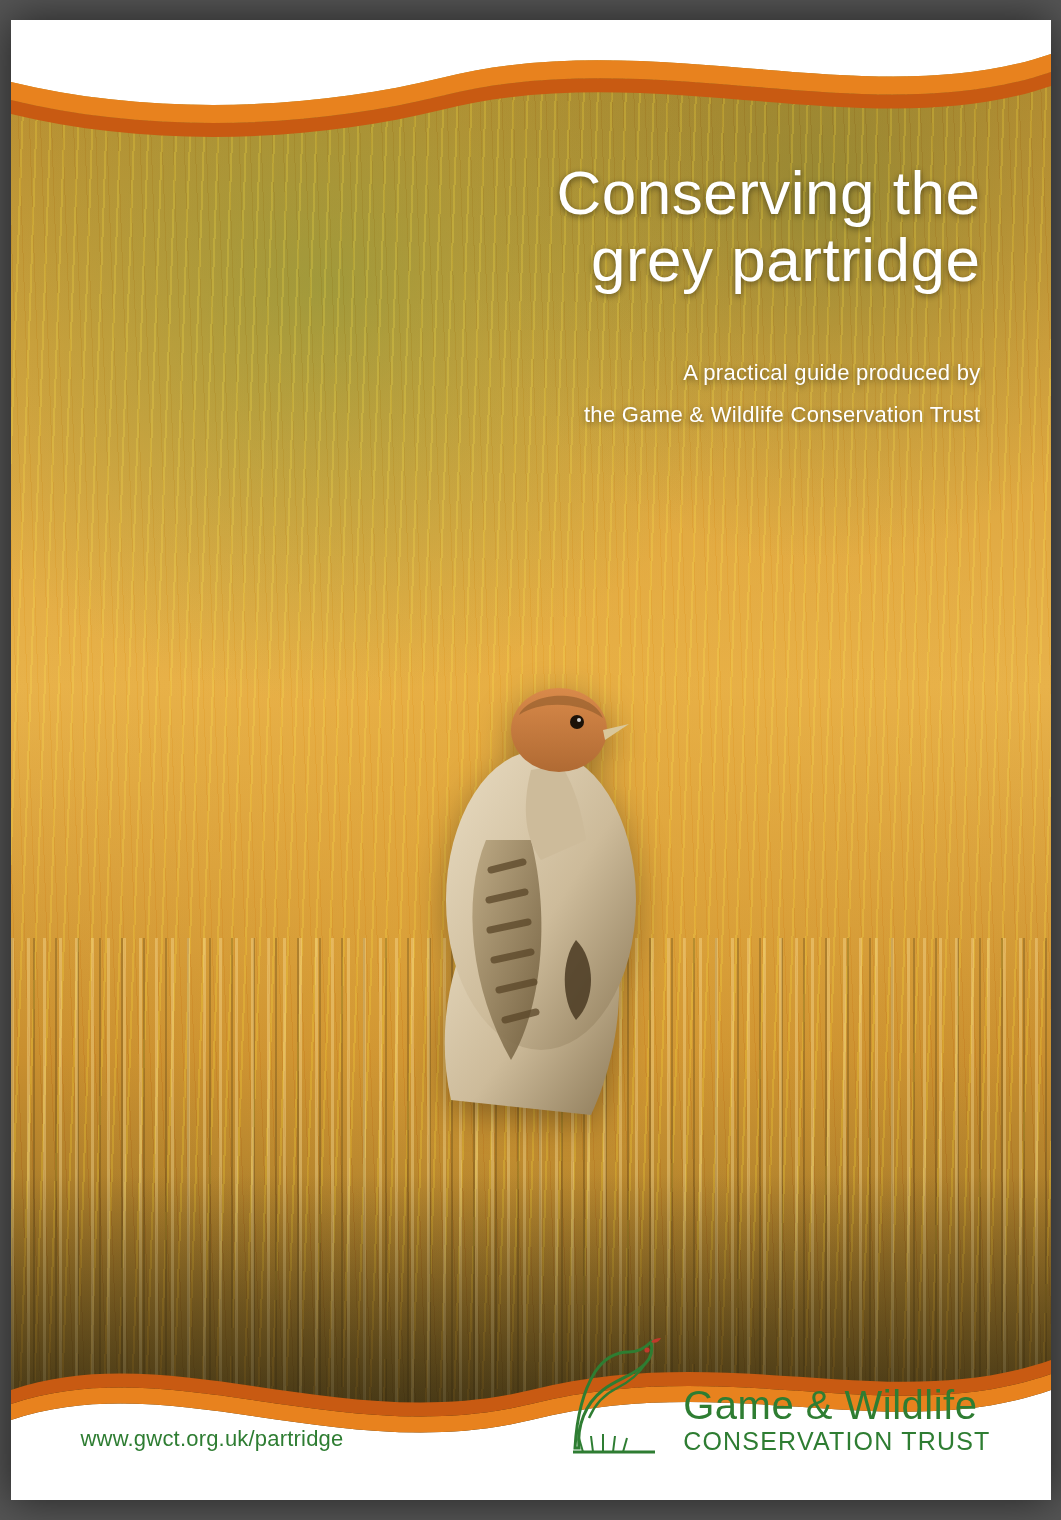A grey partridge (Perdix perdix) standing among cereal stubble.
Conserving the
grey partridge
A practical guide produced by
the Game & Wildlife Conservation Trust
www.gwct.org.uk/partridge
Game & Wildlife
Conservation Trust